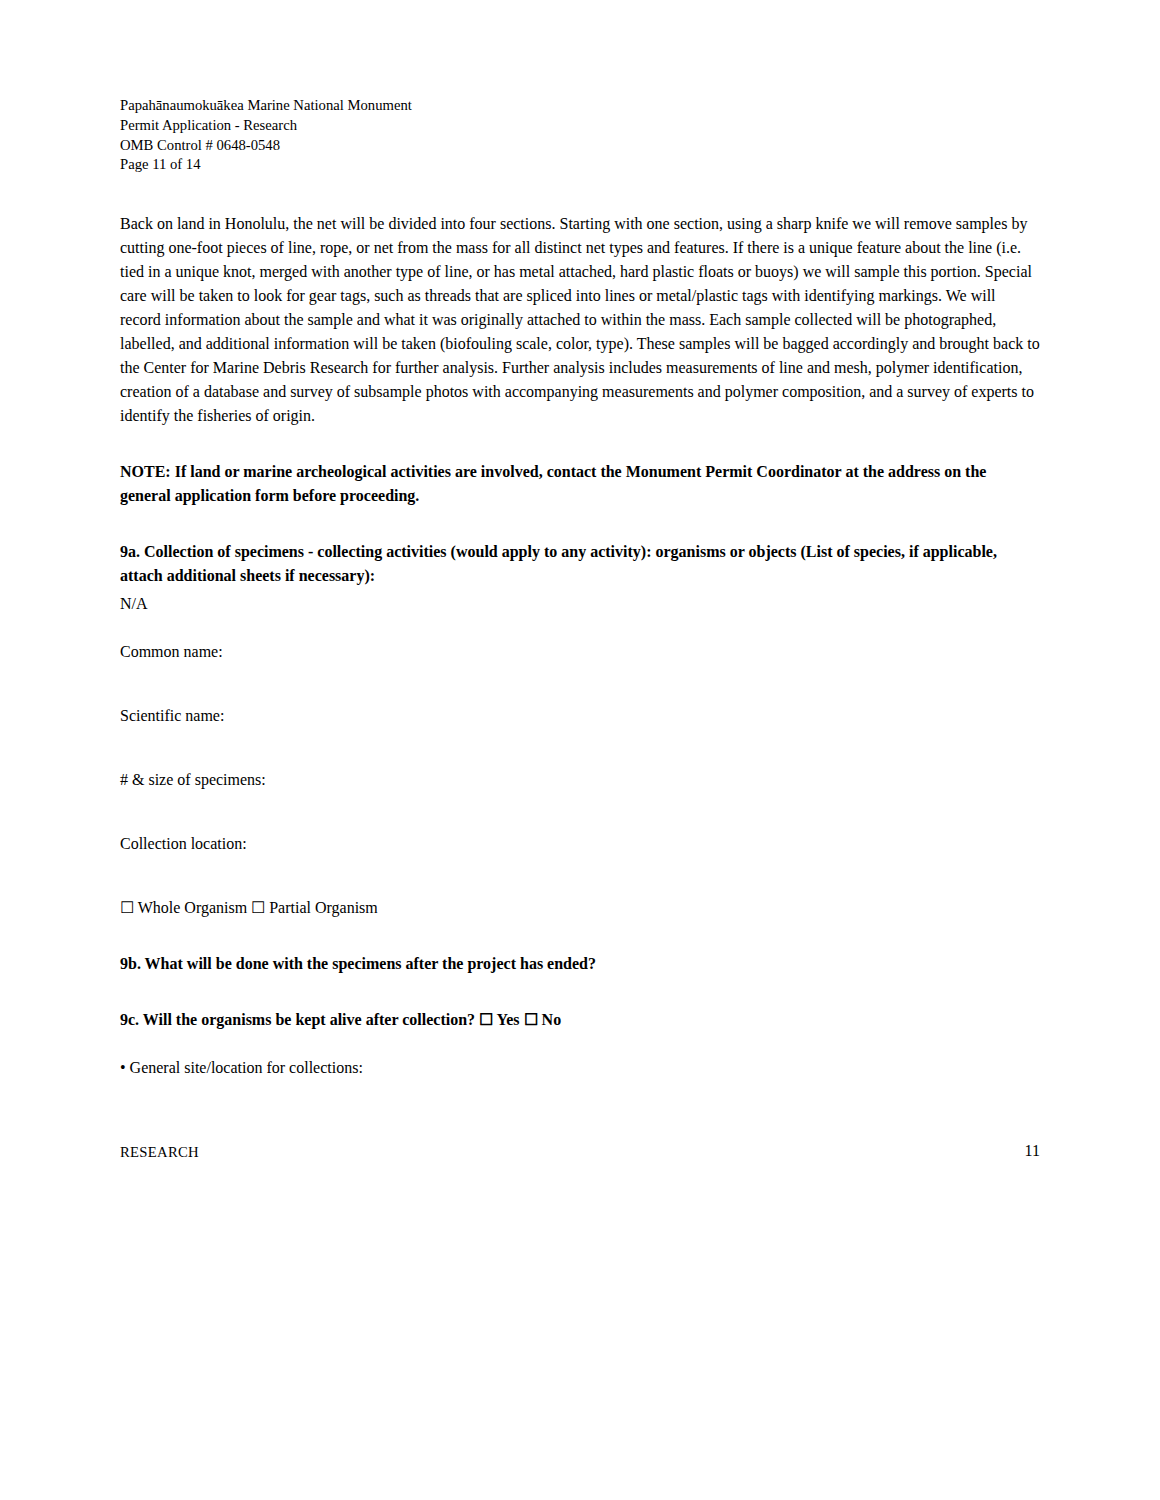Papahānaumokuākea Marine National Monument
Permit Application - Research
OMB Control # 0648-0548
Page 11 of 14
Back on land in Honolulu, the net will be divided into four sections. Starting with one section, using a sharp knife we will remove samples by cutting one-foot pieces of line, rope, or net from the mass for all distinct net types and features. If there is a unique feature about the line (i.e. tied in a unique knot, merged with another type of line, or has metal attached, hard plastic floats or buoys) we will sample this portion. Special care will be taken to look for gear tags, such as threads that are spliced into lines or metal/plastic tags with identifying markings. We will record information about the sample and what it was originally attached to within the mass. Each sample collected will be photographed, labelled, and additional information will be taken (biofouling scale, color, type). These samples will be bagged accordingly and brought back to the Center for Marine Debris Research for further analysis. Further analysis includes measurements of line and mesh, polymer identification, creation of a database and survey of subsample photos with accompanying measurements and polymer composition, and a survey of experts to identify the fisheries of origin.
NOTE: If land or marine archeological activities are involved, contact the Monument Permit Coordinator at the address on the general application form before proceeding.
9a. Collection of specimens - collecting activities (would apply to any activity): organisms or objects (List of species, if applicable, attach additional sheets if necessary):
N/A
Common name:
Scientific name:
# & size of specimens:
Collection location:
☐ Whole Organism ☐ Partial Organism
9b. What will be done with the specimens after the project has ended?
9c. Will the organisms be kept alive after collection? ☐ Yes ☐ No
• General site/location for collections:
RESEARCH 11